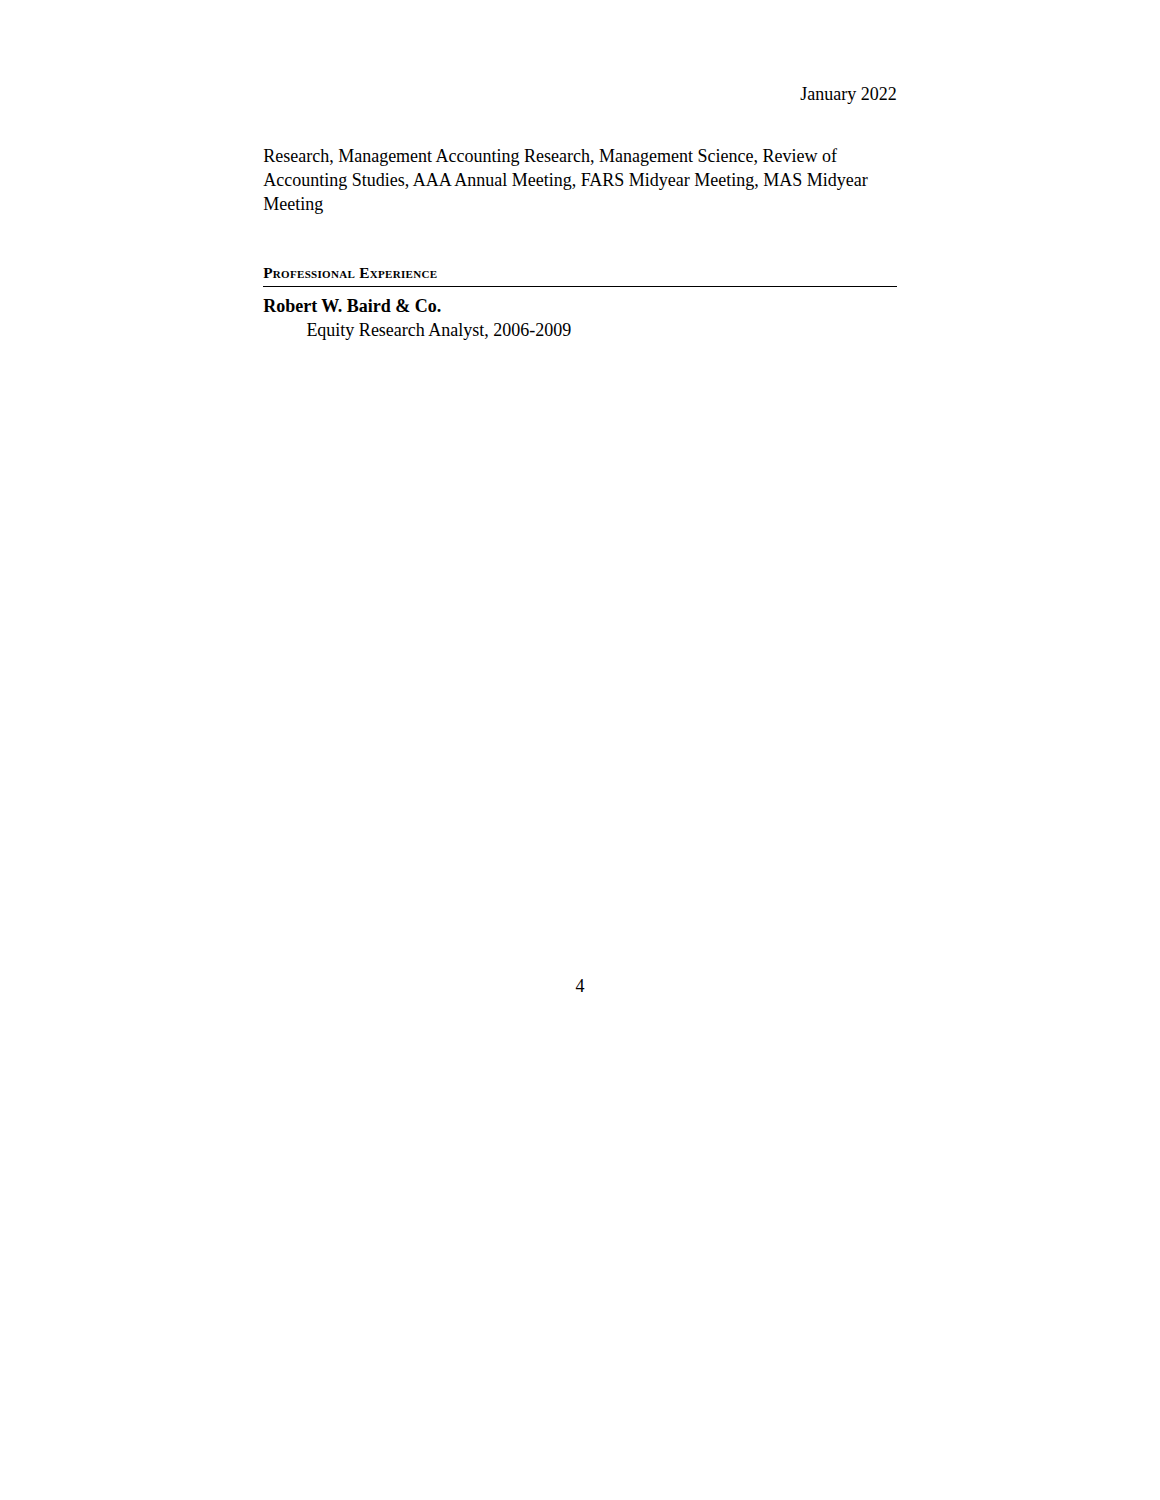January 2022
Research, Management Accounting Research, Management Science, Review of Accounting Studies, AAA Annual Meeting, FARS Midyear Meeting, MAS Midyear Meeting
Professional Experience
Robert W. Baird & Co.
Equity Research Analyst, 2006-2009
4